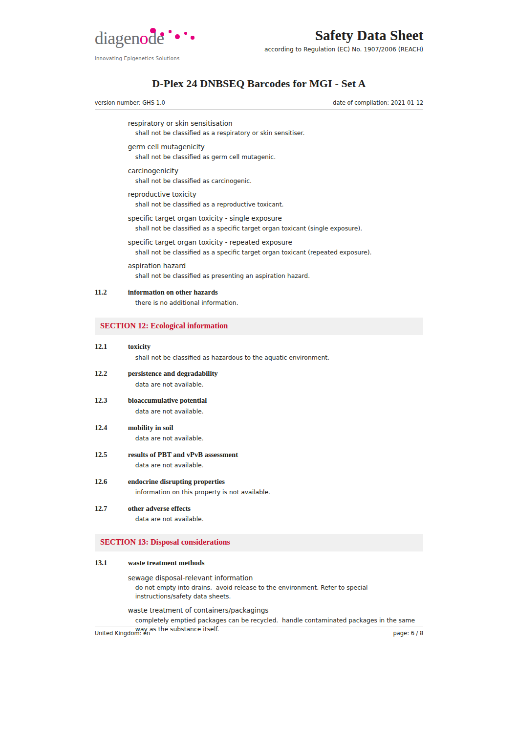diagenode
Innovating Epigenetics Solutions
Safety Data Sheet
according to Regulation (EC) No. 1907/2006 (REACH)
D-Plex 24 DNBSEQ Barcodes for MGI - Set A
version number: GHS 1.0
date of compilation: 2021-01-12
respiratory or skin sensitisation
shall not be classified as a respiratory or skin sensitiser.
germ cell mutagenicity
shall not be classified as germ cell mutagenic.
carcinogenicity
shall not be classified as carcinogenic.
reproductive toxicity
shall not be classified as a reproductive toxicant.
specific target organ toxicity - single exposure
shall not be classified as a specific target organ toxicant (single exposure).
specific target organ toxicity - repeated exposure
shall not be classified as a specific target organ toxicant (repeated exposure).
aspiration hazard
shall not be classified as presenting an aspiration hazard.
11.2
information on other hazards
there is no additional information.
SECTION 12: Ecological information
12.1
toxicity
shall not be classified as hazardous to the aquatic environment.
12.2
persistence and degradability
data are not available.
12.3
bioaccumulative potential
data are not available.
12.4
mobility in soil
data are not available.
12.5
results of PBT and vPvB assessment
data are not available.
12.6
endocrine disrupting properties
information on this property is not available.
12.7
other adverse effects
data are not available.
SECTION 13: Disposal considerations
13.1
waste treatment methods
sewage disposal-relevant information
do not empty into drains. avoid release to the environment. Refer to special instructions/safety data sheets.
waste treatment of containers/packagings
completely emptied packages can be recycled. handle contaminated packages in the same way as the substance itself.
United Kingdom: en
page: 6 / 8